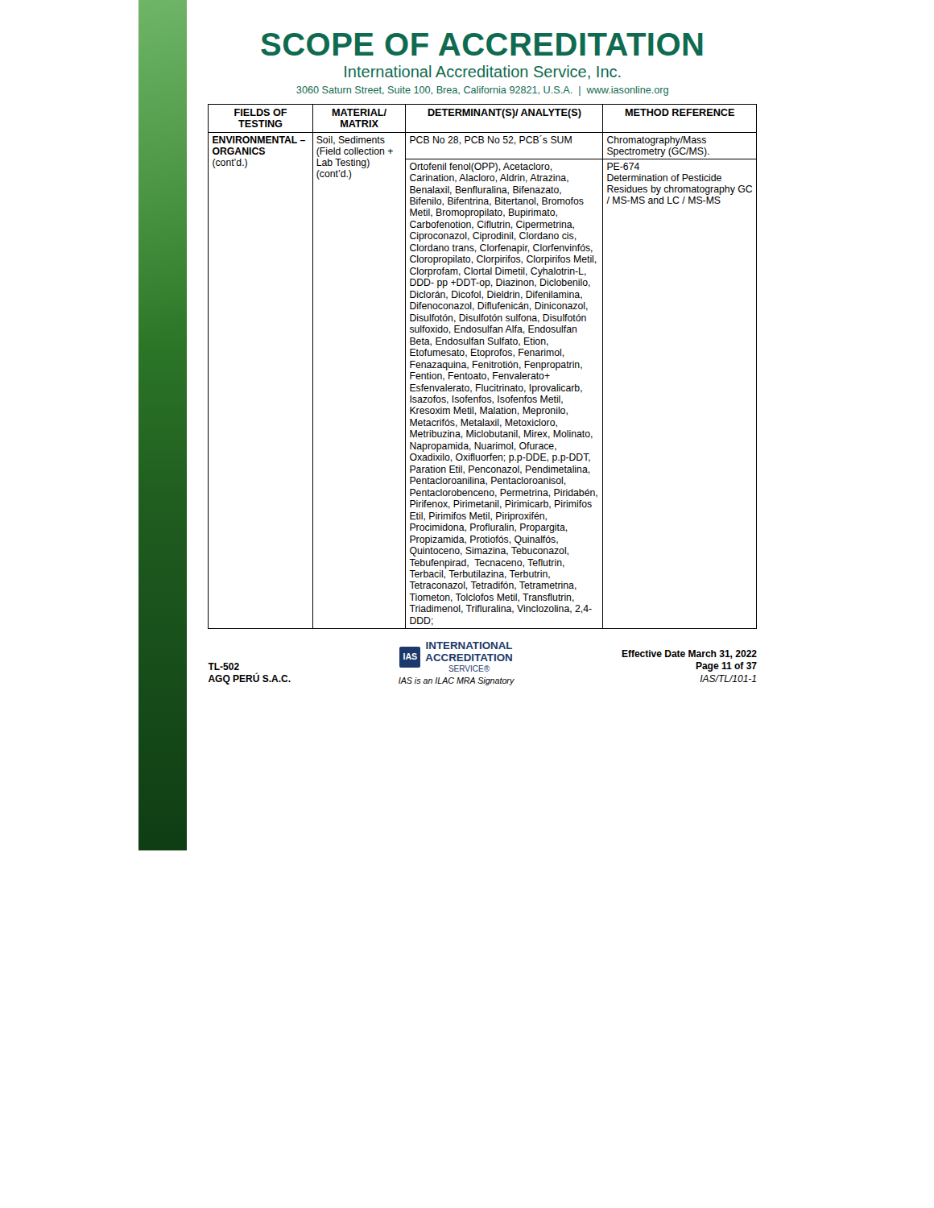SCOPE OF ACCREDITATION
International Accreditation Service, Inc.
3060 Saturn Street, Suite 100, Brea, California 92821, U.S.A. | www.iasonline.org
| FIELDS OF TESTING | MATERIAL/ MATRIX | DETERMINANT(S)/ ANALYTE(S) | METHOD REFERENCE |
| --- | --- | --- | --- |
| ENVIRONMENTAL – ORGANICS (cont’d.) | Soil, Sediments (Field collection + Lab Testing) (cont’d.) | PCB No 28, PCB No 52, PCB´s SUM | Chromatography/Mass Spectrometry (GC/MS). |
| Ortofenil fenol(OPP), Acetacloro, Carination, Alacloro, Aldrin, Atrazina, Benalaxil, Benfluralina, Bifenazato, Bifenilo, Bifentrina, Bitertanol, Bromofos Metil, Bromopropilato, Bupirimato, Carbofenotion, Ciflutrin, Cipermetrina, Ciproconazol, Ciprodinil, Clordano cis, Clordano trans, Clorfenapir, Clorfenvinfós, Cloropropilato, Clorpirifos, Clorpirifos Metil, Clorprofam, Clortal Dimetil, Cyhalotrin-L, DDD- pp +DDT-op, Diazinon, Diclobenilo, Diclorán, Dicofol, Dieldrin, Difenilamina, Difenoconazol, Diflufenicán, Diniconazol, Disulfotón, Disulfotón sulfona, Disulfotón sulfoxido, Endosulfan Alfa, Endosulfan Beta, Endosulfan Sulfato, Etion, Etofumesato, Etoprofos, Fenarimol, Fenazaquina, Fenitrotión, Fenpropatrin, Fention, Fentoato, Fenvalerato+ Esfenvalerato, Flucitrinato, Iprovalicarb, Isazofos, Isofenfos, Isofenfos Metil, Kresoxim Metil, Malation, Mepronilo, Metacrifós, Metalaxil, Metoxicloro, Metribuzina, Miclobutanil, Mirex, Molinato, Napropamida, Nuarimol, Ofurace, Oxadixilo, Oxifluorfen; p.p-DDE, p.p-DDT, Paration Etil, Penconazol, Pendimetalina, Pentacloroanilina, Pentacloroanisol, Pentaclorobenceno, Permetrina, Piridabén, Pirifenox, Pirimetanil, Pirimicarb, Pirimifos Etil, Pirimifos Metil, Piriproxifén, Procimidona, Profluralin, Propargita, Propizamida, Protiofós, Quinalfós, Quintoceno, Simazina, Tebuconazol, Tebufenpirad, Tecnaceno, Teflutrin, Terbacil, Terbutilazina, Terbutrin, Tetraconazol, Tetradifón, Tetrametrina, Tiometon, Tolclofos Metil, Transflutrin, Triadimenol, Trifluralina, Vinclozolina, 2,4-DDD; | PE-674 Determination of Pesticide Residues by chromatography GC / MS-MS and LC / MS-MS |
TL-502
AGQ PERÚ S.A.C.
IAS INTERNATIONAL
ACCREDITATION
SERVICE®
IAS is an ILAC MRA Signatory
Effective Date March 31, 2022
Page 11 of 37
IAS/TL/101-1